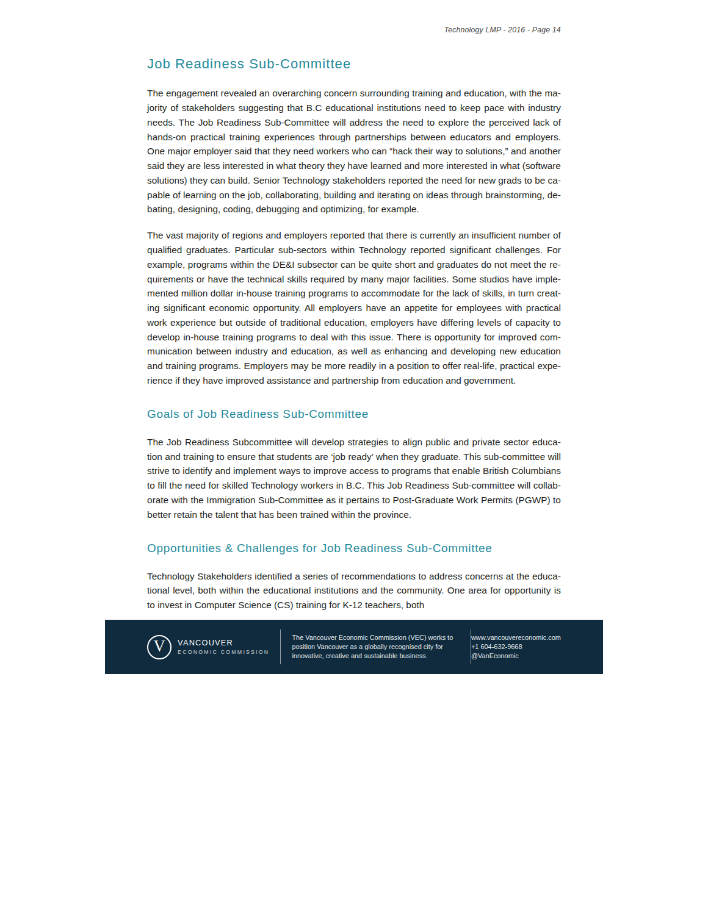Technology LMP - 2016 - Page 14
Job Readiness Sub-Committee
The engagement revealed an overarching concern surrounding training and education, with the majority of stakeholders suggesting that B.C educational institutions need to keep pace with industry needs. The Job Readiness Sub-Committee will address the need to explore the perceived lack of hands-on practical training experiences through partnerships between educators and employers. One major employer said that they need workers who can “hack their way to solutions,” and another said they are less interested in what theory they have learned and more interested in what (software solutions) they can build. Senior Technology stakeholders reported the need for new grads to be capable of learning on the job, collaborating, building and iterating on ideas through brainstorming, debating, designing, coding, debugging and optimizing, for example.
The vast majority of regions and employers reported that there is currently an insufficient number of qualified graduates. Particular sub-sectors within Technology reported significant challenges. For example, programs within the DE&I subsector can be quite short and graduates do not meet the requirements or have the technical skills required by many major facilities. Some studios have implemented million dollar in-house training programs to accommodate for the lack of skills, in turn creating significant economic opportunity. All employers have an appetite for employees with practical work experience but outside of traditional education, employers have differing levels of capacity to develop in-house training programs to deal with this issue. There is opportunity for improved communication between industry and education, as well as enhancing and developing new education and training programs. Employers may be more readily in a position to offer real-life, practical experience if they have improved assistance and partnership from education and government.
Goals of Job Readiness Sub-Committee
The Job Readiness Subcommittee will develop strategies to align public and private sector education and training to ensure that students are ‘job ready’ when they graduate. This sub-committee will strive to identify and implement ways to improve access to programs that enable British Columbians to fill the need for skilled Technology workers in B.C. This Job Readiness Sub-committee will collaborate with the Immigration Sub-Committee as it pertains to Post-Graduate Work Permits (PGWP) to better retain the talent that has been trained within the province.
Opportunities & Challenges for Job Readiness Sub-Committee
Technology Stakeholders identified a series of recommendations to address concerns at the educational level, both within the educational institutions and the community. One area for opportunity is to invest in Computer Science (CS) training for K-12 teachers, both
V
VANCOUVERECONOMIC COMMISSION
The Vancouver Economic Commission (VEC) works to position Vancouver as a globally recognised city for innovative, creative and sustainable business.
www.vancouvereconomic.com
+1 604-632-9668
@VanEconomic